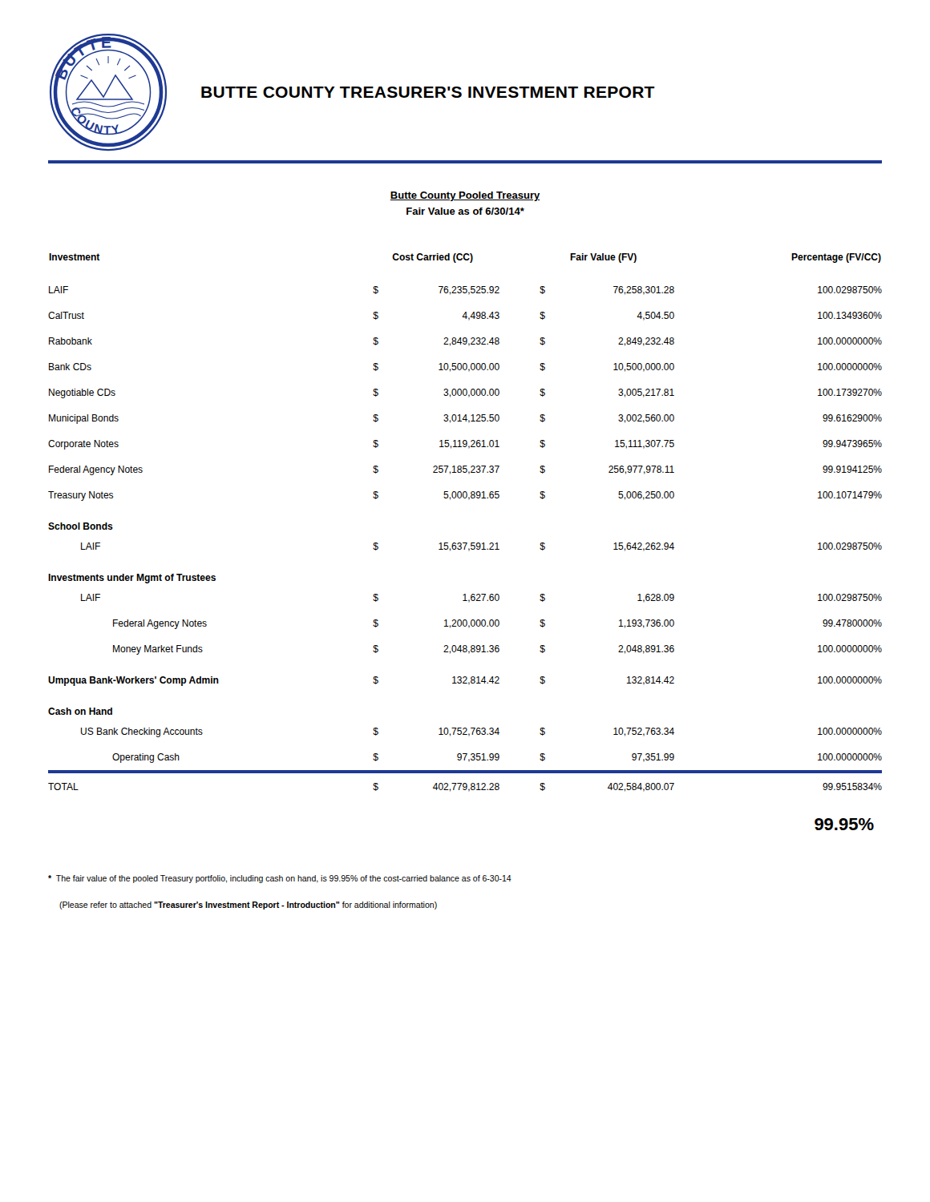BUTTE COUNTY
BUTTE COUNTY TREASURER'S INVESTMENT REPORT
Butte County Pooled Treasury
Fair Value as of 6/30/14*
| Investment | Cost Carried (CC) | Fair Value (FV) | Percentage (FV/CC) |
| --- | --- | --- | --- |
| LAIF | $ | 76,235,525.92 | $ | 76,258,301.28 | 100.0298750% |
| CalTrust | $ | 4,498.43 | $ | 4,504.50 | 100.1349360% |
| Rabobank | $ | 2,849,232.48 | $ | 2,849,232.48 | 100.0000000% |
| Bank CDs | $ | 10,500,000.00 | $ | 10,500,000.00 | 100.0000000% |
| Negotiable CDs | $ | 3,000,000.00 | $ | 3,005,217.81 | 100.1739270% |
| Municipal Bonds | $ | 3,014,125.50 | $ | 3,002,560.00 | 99.6162900% |
| Corporate Notes | $ | 15,119,261.01 | $ | 15,111,307.75 | 99.9473965% |
| Federal Agency Notes | $ | 257,185,237.37 | $ | 256,977,978.11 | 99.9194125% |
| Treasury Notes | $ | 5,000,891.65 | $ | 5,006,250.00 | 100.1071479% |
| School Bonds | | | | | |
| LAIF | $ | 15,637,591.21 | $ | 15,642,262.94 | 100.0298750% |
| Investments under Mgmt of Trustees | | | | | |
| LAIF | $ | 1,627.60 | $ | 1,628.09 | 100.0298750% |
| Federal Agency Notes | $ | 1,200,000.00 | $ | 1,193,736.00 | 99.4780000% |
| Money Market Funds | $ | 2,048,891.36 | $ | 2,048,891.36 | 100.0000000% |
| Umpqua Bank-Workers' Comp Admin | $ | 132,814.42 | $ | 132,814.42 | 100.0000000% |
| Cash on Hand | | | | | |
| US Bank Checking Accounts | $ | 10,752,763.34 | $ | 10,752,763.34 | 100.0000000% |
| Operating Cash | $ | 97,351.99 | $ | 97,351.99 | 100.0000000% |
| TOTAL | $ | 402,779,812.28 | $ | 402,584,800.07 | 99.9515834% |
99.95%
* The fair value of the pooled Treasury portfolio, including cash on hand, is 99.95% of the cost-carried balance as of 6-30-14
(Please refer to attached "Treasurer's Investment Report - Introduction" for additional information)